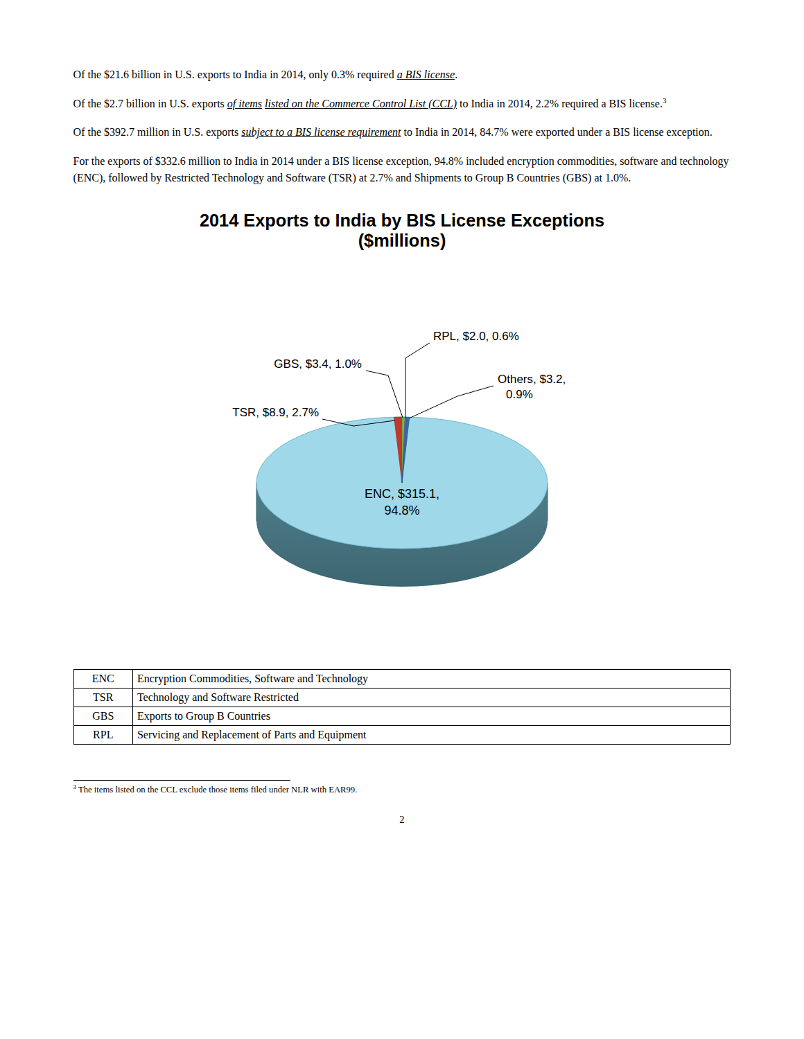Of the $21.6 billion in U.S. exports to India in 2014, only 0.3% required a BIS license.
Of the $2.7 billion in U.S. exports of items listed on the Commerce Control List (CCL) to India in 2014, 2.2% required a BIS license.3
Of the $392.7 million in U.S. exports subject to a BIS license requirement to India in 2014, 84.7% were exported under a BIS license exception.
For the exports of $332.6 million to India in 2014 under a BIS license exception, 94.8% included encryption commodities, software and technology (ENC), followed by Restricted Technology and Software (TSR) at 2.7% and Shipments to Group B Countries (GBS) at 1.0%.
2014 Exports to India by BIS License Exceptions
($millions)
RPL, $2.0, 0.6% GBS, $3.4, 1.0% Others, $3.2, 0.9% TSR, $8.9, 2.7% ENC, $315.1, 94.8%
| ENC | Encryption Commodities, Software and Technology |
| TSR | Technology and Software Restricted |
| GBS | Exports to Group B Countries |
| RPL | Servicing and Replacement of Parts and Equipment |
3 The items listed on the CCL exclude those items filed under NLR with EAR99.
2